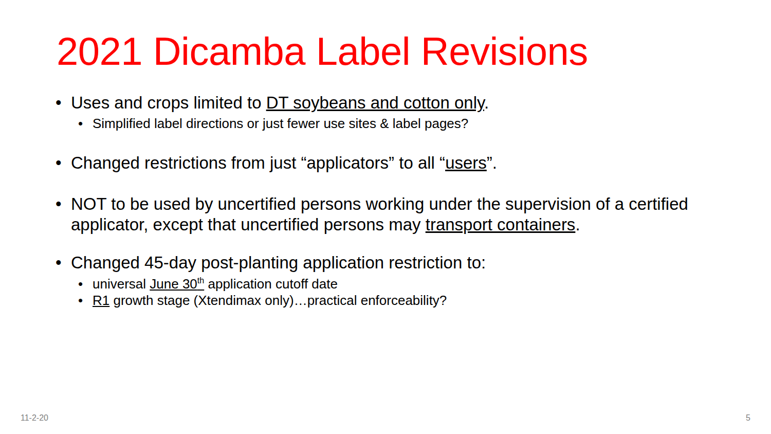2021 Dicamba Label Revisions
Uses and crops limited to DT soybeans and cotton only.
Simplified label directions or just fewer use sites & label pages?
Changed restrictions from just “applicators” to all “users”.
NOT to be used by uncertified persons working under the supervision of a certified applicator, except that uncertified persons may transport containers.
Changed 45-day post-planting application restriction to:
universal June 30th application cutoff date
R1 growth stage (Xtendimax only)…practical enforceability?
11-2-20 5